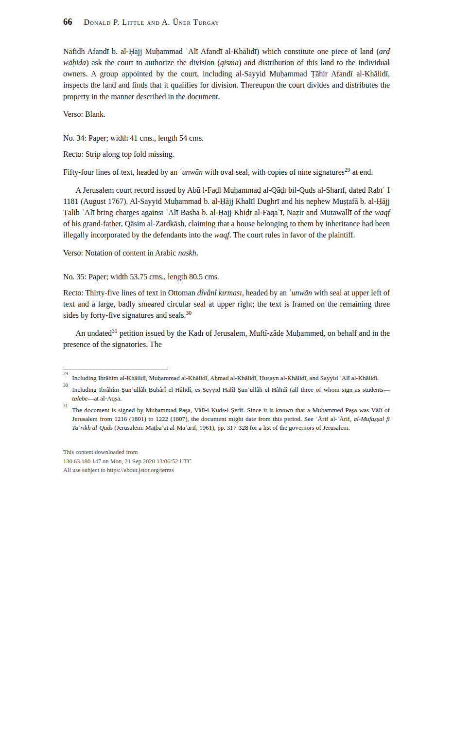66 Donald P. Little and A. Üner Turgay
Nāfidh Afandī b. al-Ḥājj Muḥammad ʿAlī Afandī al-Khālidī) which constitute one piece of land (arḍ wāḥida) ask the court to authorize the division (qisma) and distribution of this land to the individual owners. A group appointed by the court, including al-Sayyid Muḥammad Ṭāhir Afandī al-Khālidī, inspects the land and finds that it qualifies for division. Thereupon the court divides and distributes the property in the manner described in the document.
Verso: Blank.
No. 34: Paper; width 41 cms., length 54 cms.
Recto: Strip along top fold missing.
Fifty-four lines of text, headed by an ʿunwān with oval seal, with copies of nine signatures29 at end.
A Jerusalem court record issued by Abū l-Faḍl Muḥammad al-Qāḍī bil-Quds al-Sharīf, dated Rabīʿ I 1181 (August 1767). Al-Sayyid Muḥammad b. al-Ḥājj Khalīl Dughrī and his nephew Muṣṭafā b. al-Ḥājj Ṭālib ʿAlī bring charges against ʿAlī Bāshā b. al-Ḥājj Khiḍr al-Faqāʿī, Nāẓir and Mutawallī of the waqf of his grand-father, Qāsim al-Zardkāsh, claiming that a house belonging to them by inheritance had been illegally incorporated by the defendants into the waqf. The court rules in favor of the plaintiff.
Verso: Notation of content in Arabic naskh.
No. 35: Paper; width 53.75 cms., length 80.5 cms.
Recto: Thirty-five lines of text in Ottoman dîvânî kırması, headed by an ʿunwān with seal at upper left of text and a large, badly smeared circular seal at upper right; the text is framed on the remaining three sides by forty-five signatures and seals.30
An undated31 petition issued by the Kadı of Jerusalem, Muftî-zâde Muḥammed, on behalf and in the presence of the signatories. The
29 Including Ibrāhīm al-Khālidī, Muḥammad al-Khālidī, Aḥmad al-Khālidī, Ḥusayn al-Khālidī, and Sayyid ʿAlī al-Khālidī.
30 Including Ibrâhîm Ṣunʿullâh Buhârî el-Hâlidî, es-Seyyid Halîl Ṣunʿullâh el-Hâlidî (all three of whom sign as students—talebe—at al-Aqṣā.
31 The document is signed by Muḥammad Paşa, Vâlî-i Ḳuds-i Şerîf. Since it is known that a Muḥammed Paşa was Vâlî of Jerusalem from 1216 (1801) to 1222 (1807), the document might date from this period. See ʿĀrif al-ʿĀrif, al-Mufaṣṣal fī Taʾrīkh al-Quds (Jerusalem: Maṭbaʿat al-Maʿārif, 1961), pp. 317-328 for a list of the governors of Jerusalem.
This content downloaded from
130.63.180.147 on Mon, 21 Sep 2020 13:06:52 UTC
All use subject to https://about.jstor.org/terms